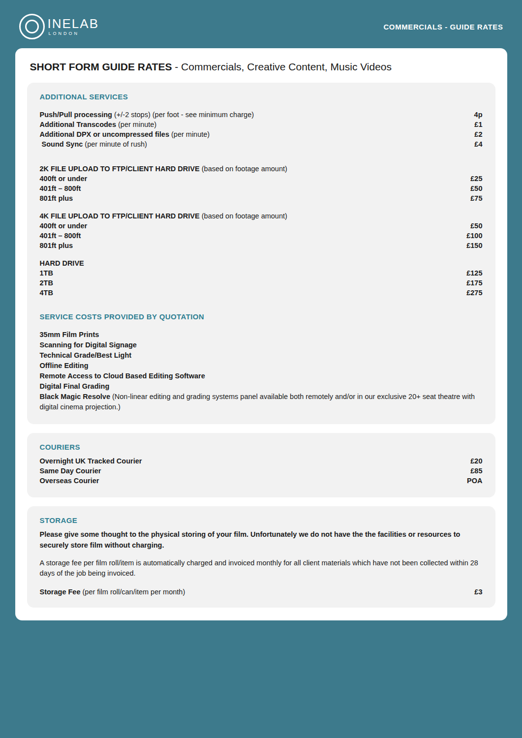INELAB LONDON
COMMERCIALS - GUIDE RATES
SHORT FORM GUIDE RATES - Commercials, Creative Content, Music Videos
Additional Services
| Push/Pull processing (+/-2 stops) (per foot - see minimum charge) | 4p |
| Additional Transcodes (per minute) | £1 |
| Additional DPX or uncompressed files (per minute) | £2 |
| Sound Sync (per minute of rush) | £4 |
| 2K FILE UPLOAD TO FTP/CLIENT HARD DRIVE (based on footage amount) | |
| 400ft or under | £25 |
| 401ft – 800ft | £50 |
| 801ft plus | £75 |
| 4K FILE UPLOAD TO FTP/CLIENT HARD DRIVE (based on footage amount) | |
| 400ft or under | £50 |
| 401ft – 800ft | £100 |
| 801ft plus | £150 |
| HARD DRIVE | |
| 1TB | £125 |
| 2TB | £175 |
| 4TB | £275 |
Service Costs Provided by Quotation
35mm Film Prints
Scanning for Digital Signage
Technical Grade/Best Light
Offline Editing
Remote Access to Cloud Based Editing Software
Digital Final Grading
Black Magic Resolve (Non-linear editing and grading systems panel available both remotely and/or in our exclusive 20+ seat theatre with digital cinema projection.)
Couriers
| Overnight UK Tracked Courier | £20 |
| Same Day Courier | £85 |
| Overseas Courier | POA |
Storage
Please give some thought to the physical storing of your film. Unfortunately we do not have the the facilities or resources to securely store film without charging.
A storage fee per film roll/item is automatically charged and invoiced monthly for all client materials which have not been collected within 28 days of the job being invoiced.
Storage Fee (per film roll/can/item per month) £3